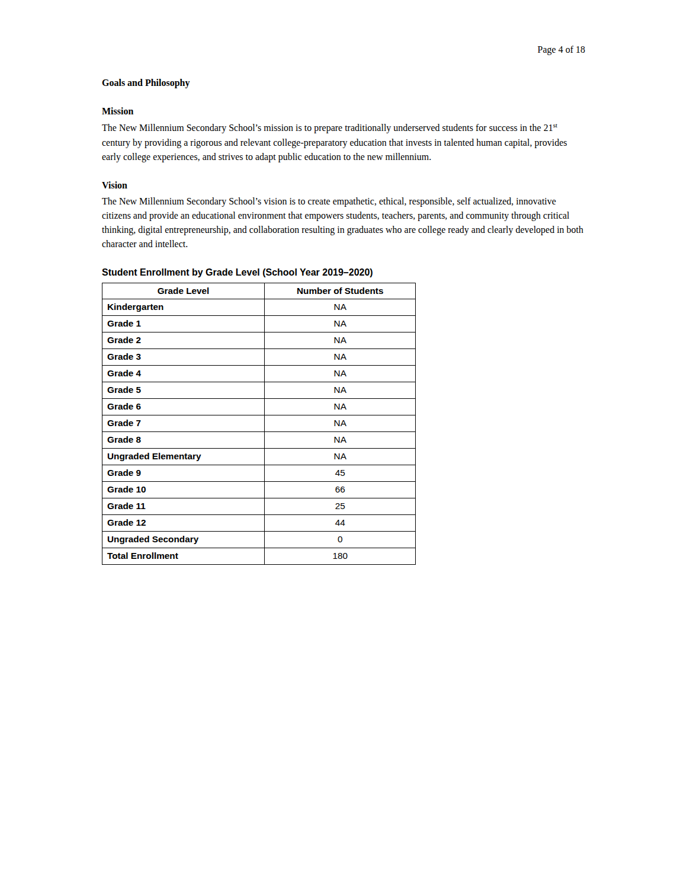Page 4 of 18
Goals and Philosophy
Mission
The New Millennium Secondary School’s mission is to prepare traditionally underserved students for success in the 21st century by providing a rigorous and relevant college-preparatory education that invests in talented human capital, provides early college experiences, and strives to adapt public education to the new millennium.
Vision
The New Millennium Secondary School’s vision is to create empathetic, ethical, responsible, self actualized, innovative citizens and provide an educational environment that empowers students, teachers, parents, and community through critical thinking, digital entrepreneurship, and collaboration resulting in graduates who are college ready and clearly developed in both character and intellect.
Student Enrollment by Grade Level (School Year 2019–2020)
| Grade Level | Number of Students |
| --- | --- |
| Kindergarten | NA |
| Grade 1 | NA |
| Grade 2 | NA |
| Grade 3 | NA |
| Grade 4 | NA |
| Grade 5 | NA |
| Grade 6 | NA |
| Grade 7 | NA |
| Grade 8 | NA |
| Ungraded Elementary | NA |
| Grade 9 | 45 |
| Grade 10 | 66 |
| Grade 11 | 25 |
| Grade 12 | 44 |
| Ungraded Secondary | 0 |
| Total Enrollment | 180 |